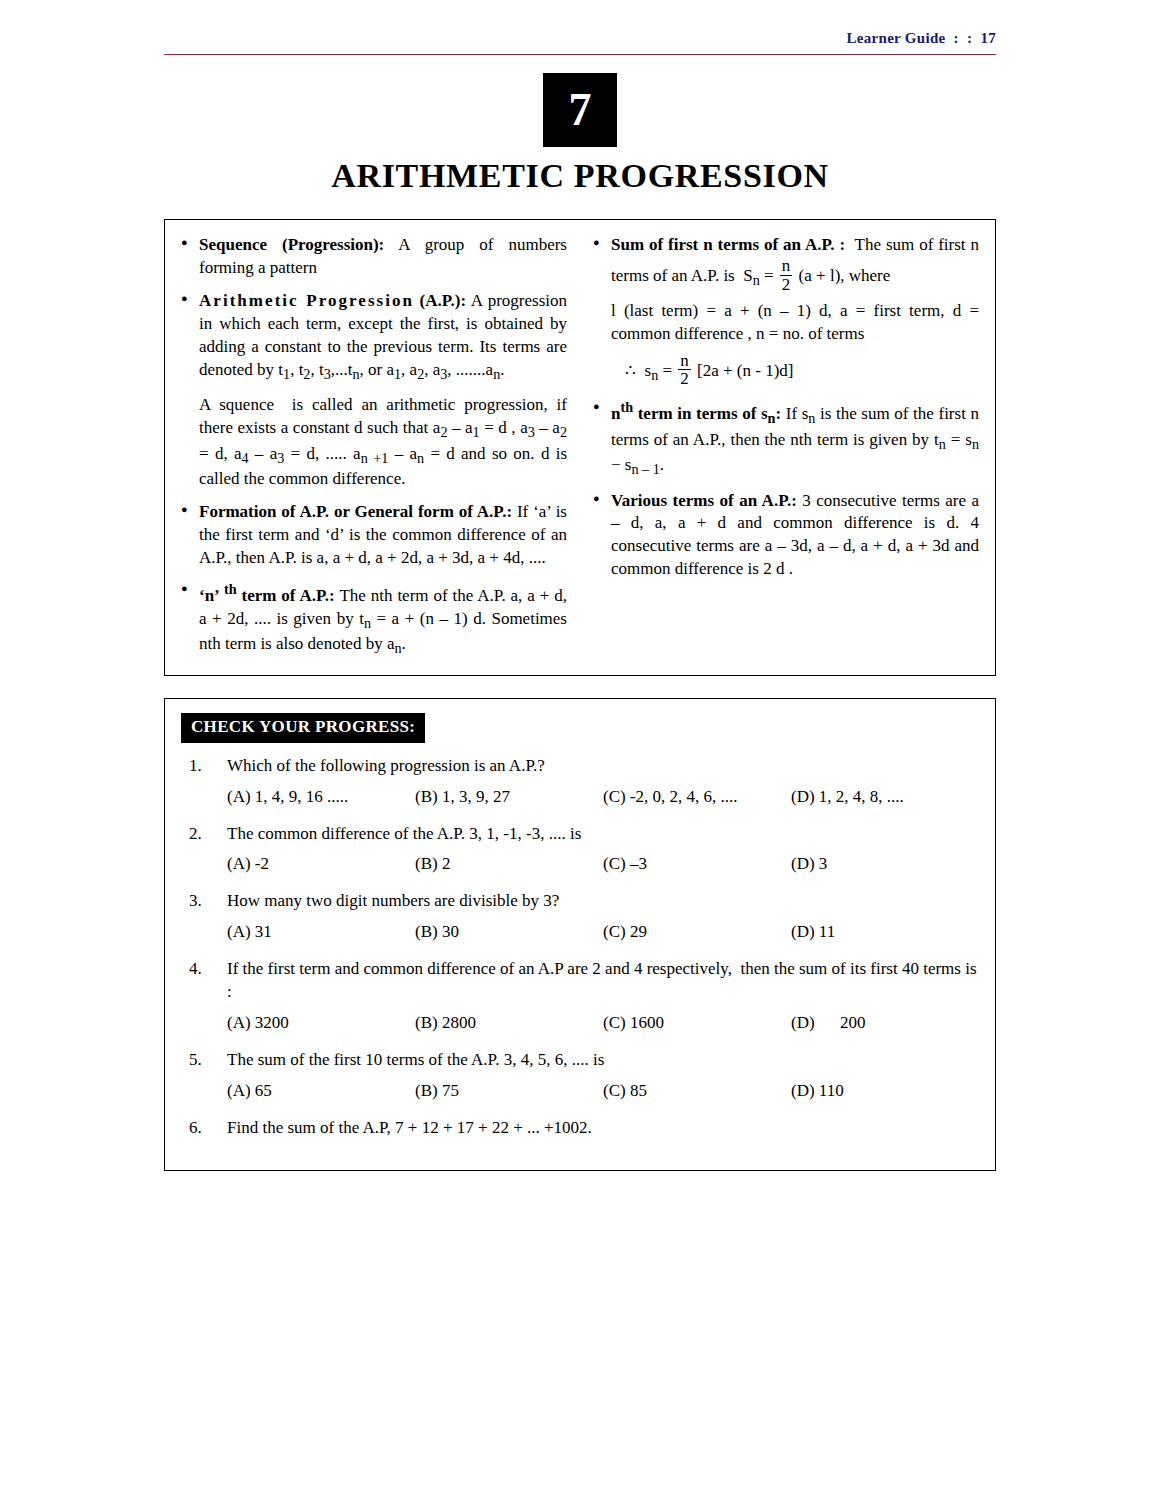Learner Guide : : 17
7
ARITHMETIC PROGRESSION
Sequence (Progression): A group of numbers forming a pattern
Arithmetic Progression (A.P.): A progression in which each term, except the first, is obtained by adding a constant to the previous term. Its terms are denoted by t1, t2, t3,...tn, or a1, a2, a3, .......an.
A squence is called an arithmetic progression, if there exists a constant d such that a2 – a1 = d , a3 – a2 = d, a4 – a3 = d, ..... an +1 – an = d and so on. d is called the common difference.
Formation of A.P. or General form of A.P.: If ‘a’ is the first term and ‘d’ is the common difference of an A.P., then A.P. is a, a + d, a + 2d, a + 3d, a + 4d, ....
‘n’ th term of A.P.: The nth term of the A.P. a, a + d, a + 2d, .... is given by tn = a + (n – 1) d. Sometimes nth term is also denoted by an.
Sum of first n terms of an A.P. : The sum of first n terms of an A.P. is Sn = n 2 (a + l), where
l (last term) = a + (n – 1) d, a = first term, d = common difference , n = no. of terms
∴ sn = n 2 [2a + (n - 1)d]
nth term in terms of sn: If sn is the sum of the first n terms of an A.P., then the nth term is given by tn = sn − sn – 1.
Various terms of an A.P.: 3 consecutive terms are a – d, a, a + d and common difference is d. 4 consecutive terms are a – 3d, a – d, a + d, a + 3d and common difference is 2 d .
CHECK YOUR PROGRESS:
Which of the following progression is an A.P.?
(A) 1, 4, 9, 16 ..... (B) 1, 3, 9, 27 (C) -2, 0, 2, 4, 6, .... (D) 1, 2, 4, 8, ....
The common difference of the A.P. 3, 1, -1, -3, .... is
(A) -2 (B) 2 (C) –3 (D) 3
How many two digit numbers are divisible by 3?
(A) 31 (B) 30 (C) 29 (D) 11
If the first term and common difference of an A.P are 2 and 4 respectively, then the sum of its first 40 terms is :
(A) 3200 (B) 2800 (C) 1600 (D) 200
The sum of the first 10 terms of the A.P. 3, 4, 5, 6, .... is
(A) 65 (B) 75 (C) 85 (D) 110
Find the sum of the A.P, 7 + 12 + 17 + 22 + ... +1002.